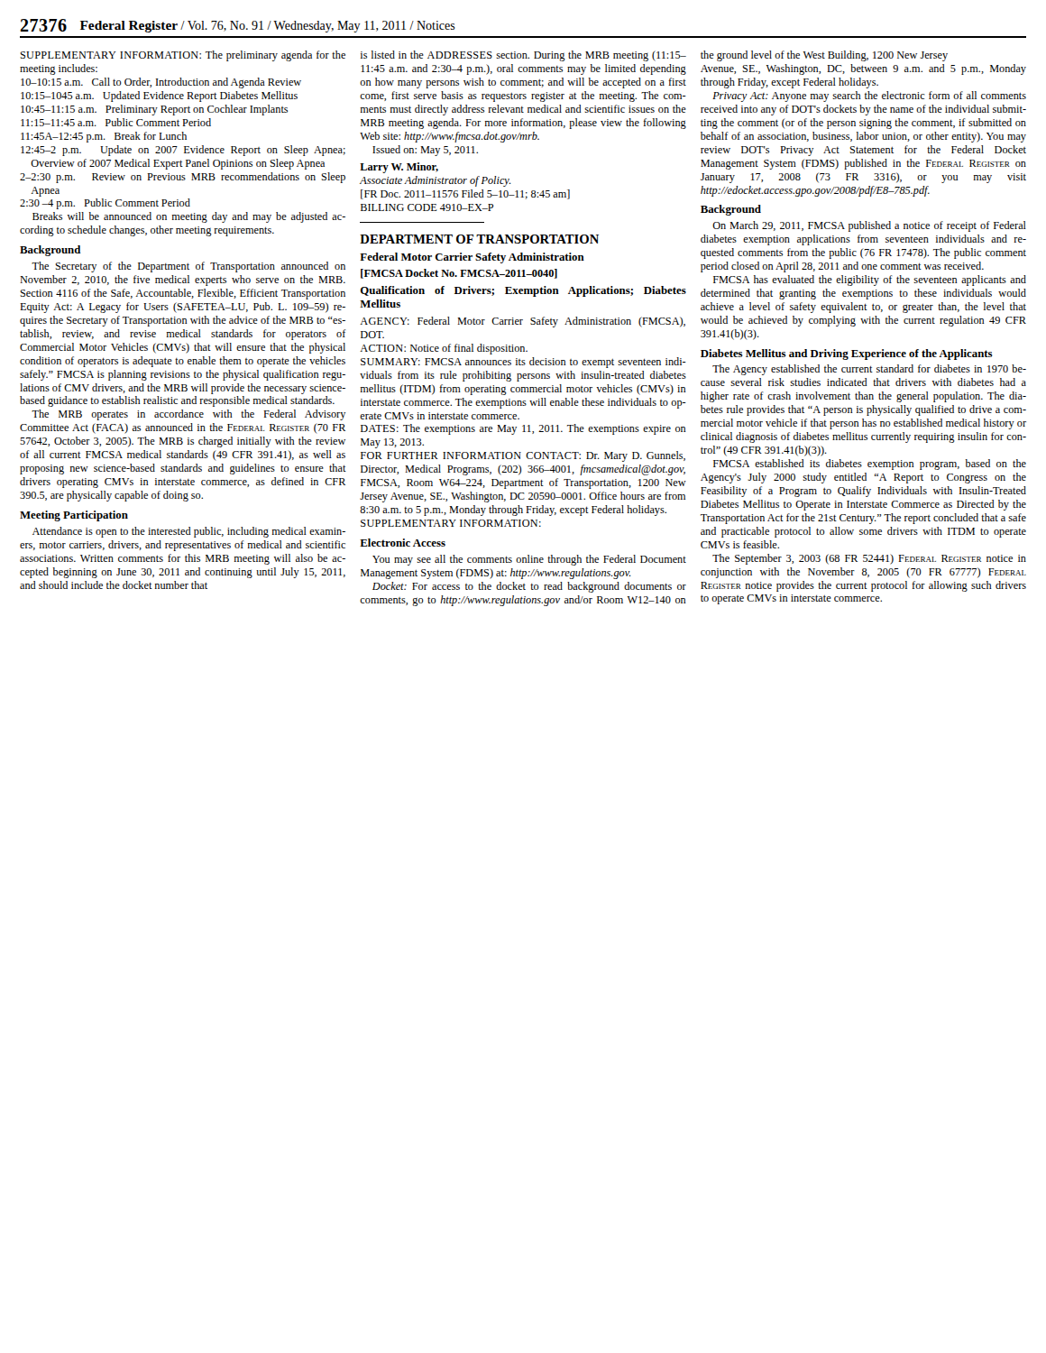27376
Federal Register / Vol. 76, No. 91 / Wednesday, May 11, 2011 / Notices
SUPPLEMENTARY INFORMATION: The preliminary agenda for the meeting includes:
10–10:15 a.m. Call to Order, Introduction and Agenda Review
10:15–1045 a.m. Updated Evidence Report Diabetes Mellitus
10:45–11:15 a.m. Preliminary Report on Cochlear Implants
11:15–11:45 a.m. Public Comment Period
11:45A–12:45 p.m. Break for Lunch
12:45–2 p.m. Update on 2007 Evidence Report on Sleep Apnea; Overview of 2007 Medical Expert Panel Opinions on Sleep Apnea
2–2:30 p.m. Review on Previous MRB recommendations on Sleep Apnea
2:30 –4 p.m. Public Comment Period
Breaks will be announced on meeting day and may be adjusted according to schedule changes, other meeting requirements.
Background
The Secretary of the Department of Transportation announced on November 2, 2010, the five medical experts who serve on the MRB. Section 4116 of the Safe, Accountable, Flexible, Efficient Transportation Equity Act: A Legacy for Users (SAFETEA–LU, Pub. L. 109–59) requires the Secretary of Transportation with the advice of the MRB to “establish, review, and revise medical standards for operators of Commercial Motor Vehicles (CMVs) that will ensure that the physical condition of operators is adequate to enable them to operate the vehicles safely.” FMCSA is planning revisions to the physical qualification regulations of CMV drivers, and the MRB will provide the necessary science-based guidance to establish realistic and responsible medical standards.
The MRB operates in accordance with the Federal Advisory Committee Act (FACA) as announced in the Federal Register (70 FR 57642, October 3, 2005). The MRB is charged initially with the review of all current FMCSA medical standards (49 CFR 391.41), as well as proposing new science-based standards and guidelines to ensure that drivers operating CMVs in interstate commerce, as defined in CFR 390.5, are physically capable of doing so.
Meeting Participation
Attendance is open to the interested public, including medical examiners, motor carriers, drivers, and representatives of medical and scientific associations. Written comments for this MRB meeting will also be accepted beginning on June 30, 2011 and continuing until July 15, 2011, and should include the docket number that
is listed in the ADDRESSES section. During the MRB meeting (11:15–11:45 a.m. and 2:30–4 p.m.), oral comments may be limited depending on how many persons wish to comment; and will be accepted on a first come, first serve basis as requestors register at the meeting. The comments must directly address relevant medical and scientific issues on the MRB meeting agenda. For more information, please view the following Web site: http://www.fmcsa.dot.gov/mrb.
Issued on: May 5, 2011.
Larry W. Minor,
Associate Administrator of Policy.
[FR Doc. 2011–11576 Filed 5–10–11; 8:45 am]
BILLING CODE 4910–EX–P
DEPARTMENT OF TRANSPORTATION
Federal Motor Carrier Safety Administration
[FMCSA Docket No. FMCSA–2011–0040]
Qualification of Drivers; Exemption Applications; Diabetes Mellitus
AGENCY: Federal Motor Carrier Safety Administration (FMCSA), DOT.
ACTION: Notice of final disposition.
SUMMARY: FMCSA announces its decision to exempt seventeen individuals from its rule prohibiting persons with insulin-treated diabetes mellitus (ITDM) from operating commercial motor vehicles (CMVs) in interstate commerce. The exemptions will enable these individuals to operate CMVs in interstate commerce.
DATES: The exemptions are May 11, 2011. The exemptions expire on May 13, 2013.
FOR FURTHER INFORMATION CONTACT: Dr. Mary D. Gunnels, Director, Medical Programs, (202) 366–4001, fmcsamedical@dot.gov, FMCSA, Room W64–224, Department of Transportation, 1200 New Jersey Avenue, SE., Washington, DC 20590–0001. Office hours are from 8:30 a.m. to 5 p.m., Monday through Friday, except Federal holidays.
SUPPLEMENTARY INFORMATION:
Electronic Access
You may see all the comments online through the Federal Document Management System (FDMS) at: http://www.regulations.gov.
Docket: For access to the docket to read background documents or comments, go to http://www.regulations.gov and/or Room W12–140 on the ground level of the West Building, 1200 New Jersey
Avenue, SE., Washington, DC, between 9 a.m. and 5 p.m., Monday through Friday, except Federal holidays.
Privacy Act: Anyone may search the electronic form of all comments received into any of DOT's dockets by the name of the individual submitting the comment (or of the person signing the comment, if submitted on behalf of an association, business, labor union, or other entity). You may review DOT's Privacy Act Statement for the Federal Docket Management System (FDMS) published in the Federal Register on January 17, 2008 (73 FR 3316), or you may visit http://edocket.access.gpo.gov/2008/pdf/E8–785.pdf.
Background
On March 29, 2011, FMCSA published a notice of receipt of Federal diabetes exemption applications from seventeen individuals and requested comments from the public (76 FR 17478). The public comment period closed on April 28, 2011 and one comment was received.
FMCSA has evaluated the eligibility of the seventeen applicants and determined that granting the exemptions to these individuals would achieve a level of safety equivalent to, or greater than, the level that would be achieved by complying with the current regulation 49 CFR 391.41(b)(3).
Diabetes Mellitus and Driving Experience of the Applicants
The Agency established the current standard for diabetes in 1970 because several risk studies indicated that drivers with diabetes had a higher rate of crash involvement than the general population. The diabetes rule provides that “A person is physically qualified to drive a commercial motor vehicle if that person has no established medical history or clinical diagnosis of diabetes mellitus currently requiring insulin for control” (49 CFR 391.41(b)(3)).
FMCSA established its diabetes exemption program, based on the Agency's July 2000 study entitled “A Report to Congress on the Feasibility of a Program to Qualify Individuals with Insulin-Treated Diabetes Mellitus to Operate in Interstate Commerce as Directed by the Transportation Act for the 21st Century.” The report concluded that a safe and practicable protocol to allow some drivers with ITDM to operate CMVs is feasible.
The September 3, 2003 (68 FR 52441) Federal Register notice in conjunction with the November 8, 2005 (70 FR 67777) Federal Register notice provides the current protocol for allowing such drivers to operate CMVs in interstate commerce.